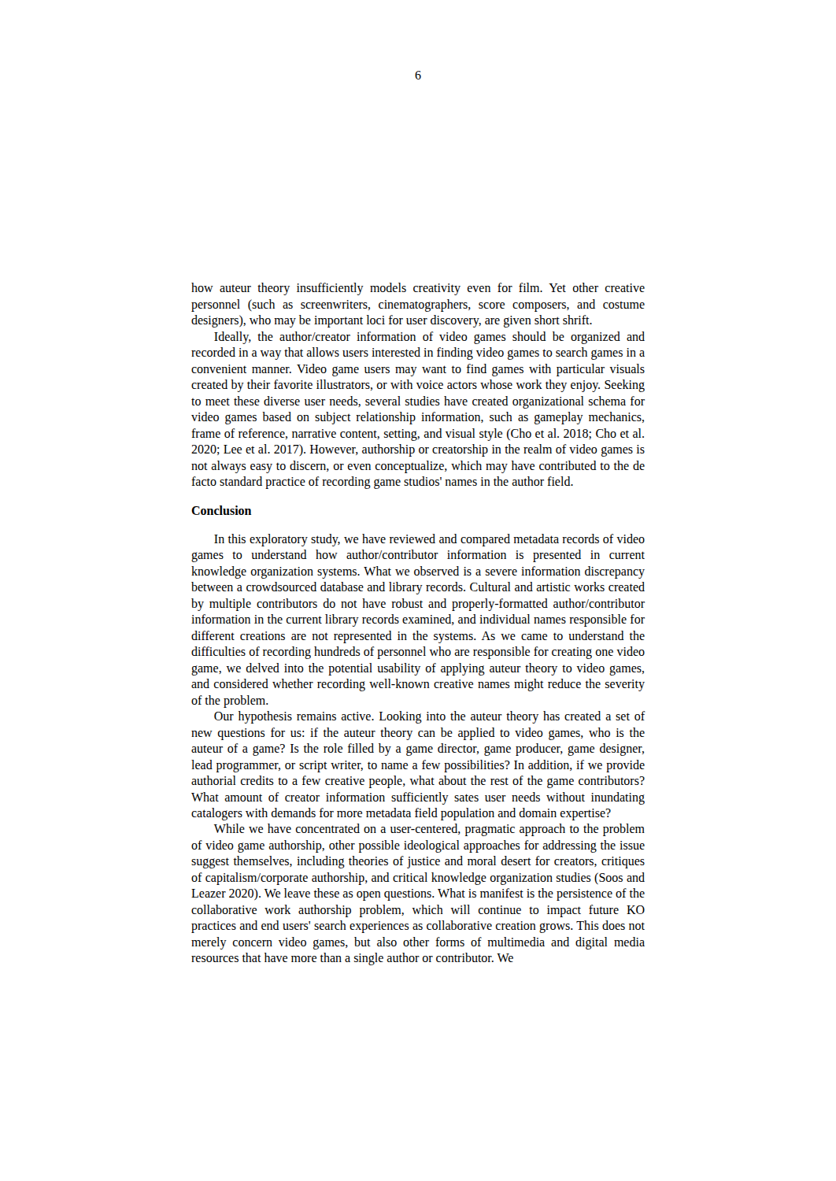6
how auteur theory insufficiently models creativity even for film. Yet other creative personnel (such as screenwriters, cinematographers, score composers, and costume designers), who may be important loci for user discovery, are given short shrift.
Ideally, the author/creator information of video games should be organized and recorded in a way that allows users interested in finding video games to search games in a convenient manner. Video game users may want to find games with particular visuals created by their favorite illustrators, or with voice actors whose work they enjoy. Seeking to meet these diverse user needs, several studies have created organizational schema for video games based on subject relationship information, such as gameplay mechanics, frame of reference, narrative content, setting, and visual style (Cho et al. 2018; Cho et al. 2020; Lee et al. 2017). However, authorship or creatorship in the realm of video games is not always easy to discern, or even conceptualize, which may have contributed to the de facto standard practice of recording game studios' names in the author field.
Conclusion
In this exploratory study, we have reviewed and compared metadata records of video games to understand how author/contributor information is presented in current knowledge organization systems. What we observed is a severe information discrepancy between a crowdsourced database and library records. Cultural and artistic works created by multiple contributors do not have robust and properly-formatted author/contributor information in the current library records examined, and individual names responsible for different creations are not represented in the systems. As we came to understand the difficulties of recording hundreds of personnel who are responsible for creating one video game, we delved into the potential usability of applying auteur theory to video games, and considered whether recording well-known creative names might reduce the severity of the problem.
Our hypothesis remains active. Looking into the auteur theory has created a set of new questions for us: if the auteur theory can be applied to video games, who is the auteur of a game? Is the role filled by a game director, game producer, game designer, lead programmer, or script writer, to name a few possibilities? In addition, if we provide authorial credits to a few creative people, what about the rest of the game contributors? What amount of creator information sufficiently sates user needs without inundating catalogers with demands for more metadata field population and domain expertise?
While we have concentrated on a user-centered, pragmatic approach to the problem of video game authorship, other possible ideological approaches for addressing the issue suggest themselves, including theories of justice and moral desert for creators, critiques of capitalism/corporate authorship, and critical knowledge organization studies (Soos and Leazer 2020). We leave these as open questions. What is manifest is the persistence of the collaborative work authorship problem, which will continue to impact future KO practices and end users' search experiences as collaborative creation grows. This does not merely concern video games, but also other forms of multimedia and digital media resources that have more than a single author or contributor. We